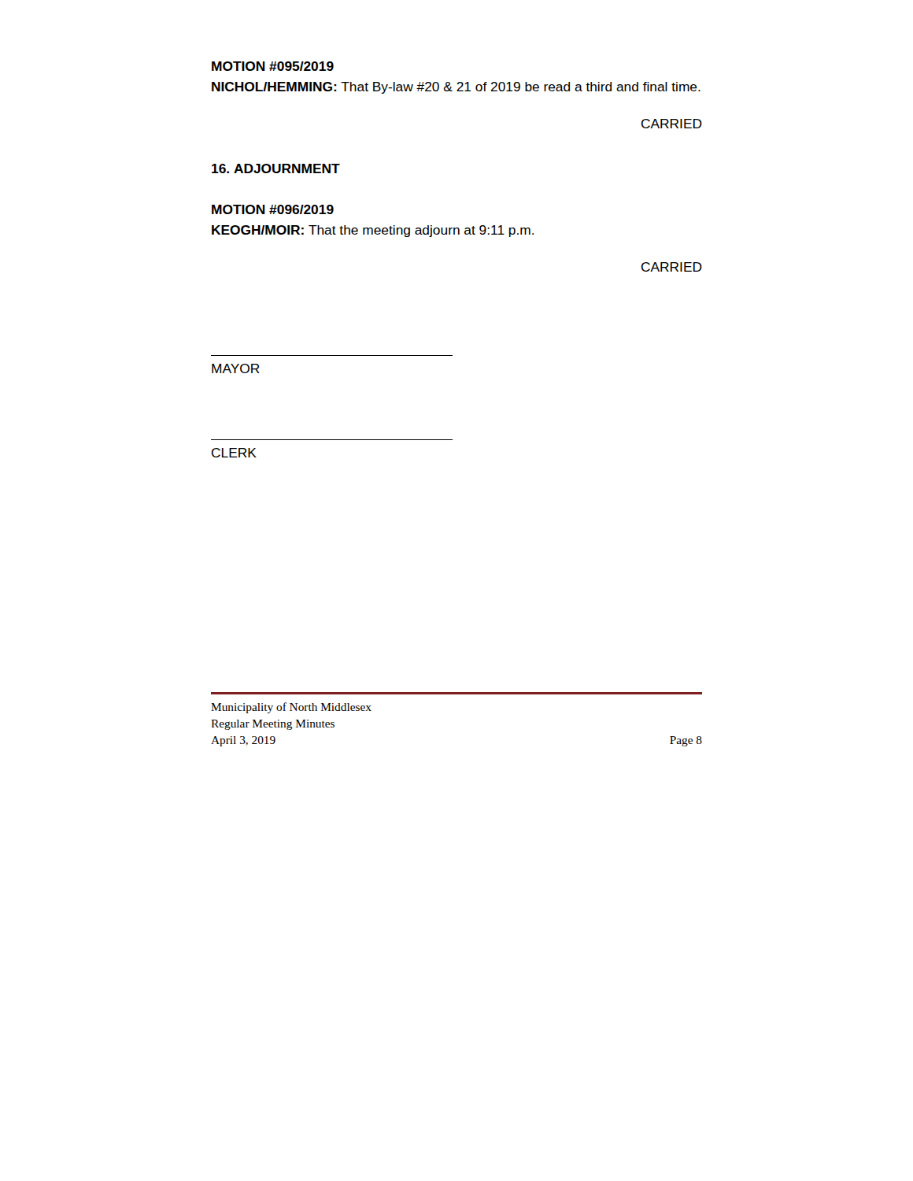MOTION #095/2019
NICHOL/HEMMING: That By-law #20 & 21 of 2019 be read a third and final time.
CARRIED
16. ADJOURNMENT
MOTION #096/2019
KEOGH/MOIR: That the meeting adjourn at 9:11 p.m.
CARRIED
MAYOR
CLERK
Municipality of North Middlesex
Regular Meeting Minutes
April 3, 2019
Page 8